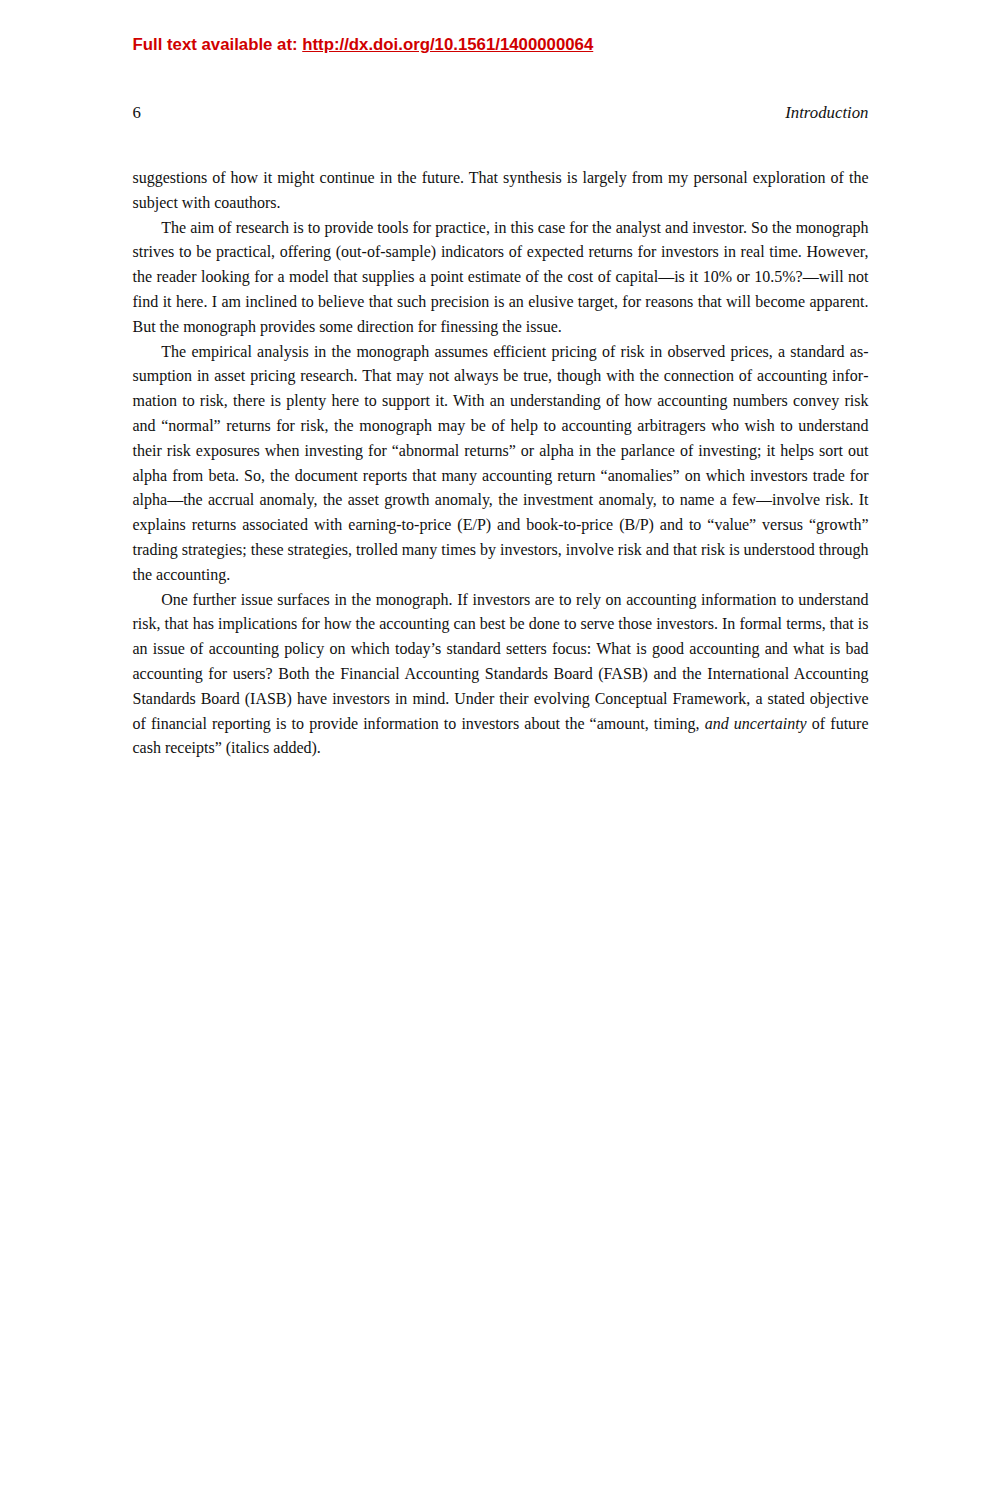Full text available at: http://dx.doi.org/10.1561/1400000064
6 Introduction
suggestions of how it might continue in the future. That synthesis is largely from my personal exploration of the subject with coauthors.
The aim of research is to provide tools for practice, in this case for the analyst and investor. So the monograph strives to be practical, offering (out-of-sample) indicators of expected returns for investors in real time. However, the reader looking for a model that supplies a point estimate of the cost of capital—is it 10% or 10.5%?—will not find it here. I am inclined to believe that such precision is an elusive target, for reasons that will become apparent. But the monograph provides some direction for finessing the issue.
The empirical analysis in the monograph assumes efficient pricing of risk in observed prices, a standard assumption in asset pricing research. That may not always be true, though with the connection of accounting information to risk, there is plenty here to support it. With an understanding of how accounting numbers convey risk and “normal” returns for risk, the monograph may be of help to accounting arbitragers who wish to understand their risk exposures when investing for “abnormal returns” or alpha in the parlance of investing; it helps sort out alpha from beta. So, the document reports that many accounting return “anomalies” on which investors trade for alpha—the accrual anomaly, the asset growth anomaly, the investment anomaly, to name a few—involve risk. It explains returns associated with earning-to-price (E/P) and book-to-price (B/P) and to “value” versus “growth” trading strategies; these strategies, trolled many times by investors, involve risk and that risk is understood through the accounting.
One further issue surfaces in the monograph. If investors are to rely on accounting information to understand risk, that has implications for how the accounting can best be done to serve those investors. In formal terms, that is an issue of accounting policy on which today’s standard setters focus: What is good accounting and what is bad accounting for users? Both the Financial Accounting Standards Board (FASB) and the International Accounting Standards Board (IASB) have investors in mind. Under their evolving Conceptual Framework, a stated objective of financial reporting is to provide information to investors about the “amount, timing, and uncertainty of future cash receipts” (italics added).